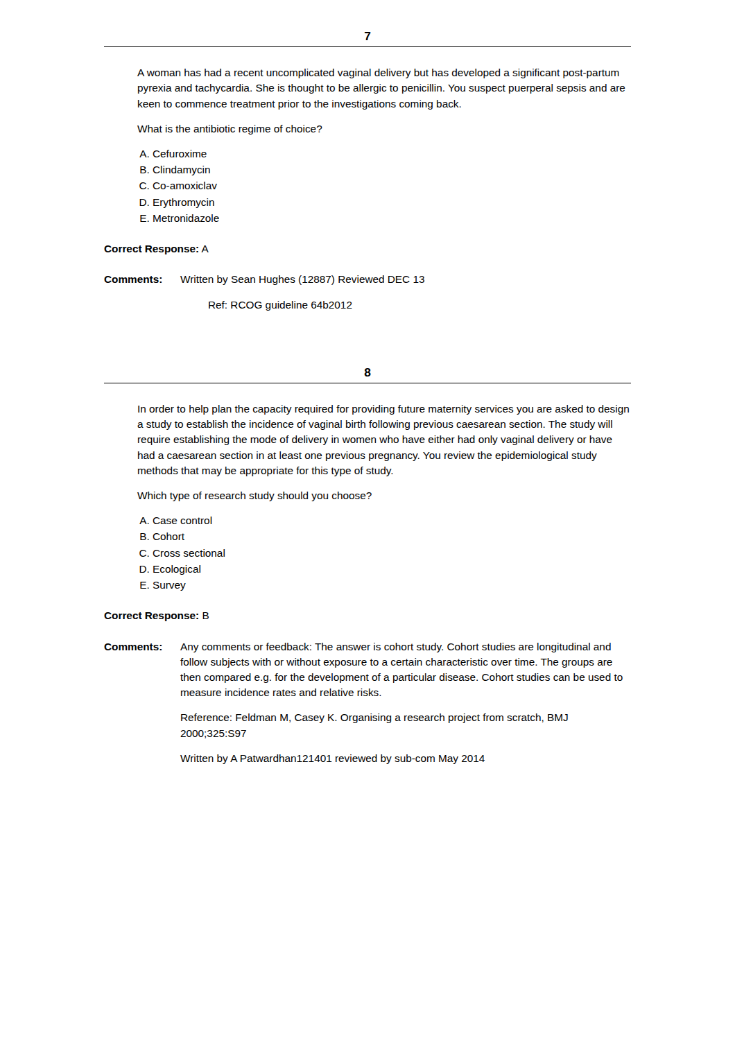7
A woman has had a recent uncomplicated vaginal delivery but has developed a significant post-partum pyrexia and tachycardia. She is thought to be allergic to penicillin. You suspect puerperal sepsis and are keen to commence treatment prior to the investigations coming back.
What is the antibiotic regime of choice?
Cefuroxime
Clindamycin
Co-amoxiclav
Erythromycin
Metronidazole
Correct Response: A
Comments:
Written by Sean Hughes (12887) Reviewed DEC 13
Ref: RCOG guideline 64b2012
8
In order to help plan the capacity required for providing future maternity services you are asked to design a study to establish the incidence of vaginal birth following previous caesarean section. The study will require establishing the mode of delivery in women who have either had only vaginal delivery or have had a caesarean section in at least one previous pregnancy. You review the epidemiological study methods that may be appropriate for this type of study.
Which type of research study should you choose?
Case control
Cohort
Cross sectional
Ecological
Survey
Correct Response: B
Comments:
Any comments or feedback: The answer is cohort study. Cohort studies are longitudinal and follow subjects with or without exposure to a certain characteristic over time. The groups are then compared e.g. for the development of a particular disease. Cohort studies can be used to measure incidence rates and relative risks.
Reference: Feldman M, Casey K. Organising a research project from scratch, BMJ 2000;325:S97
Written by A Patwardhan121401 reviewed by sub-com May 2014